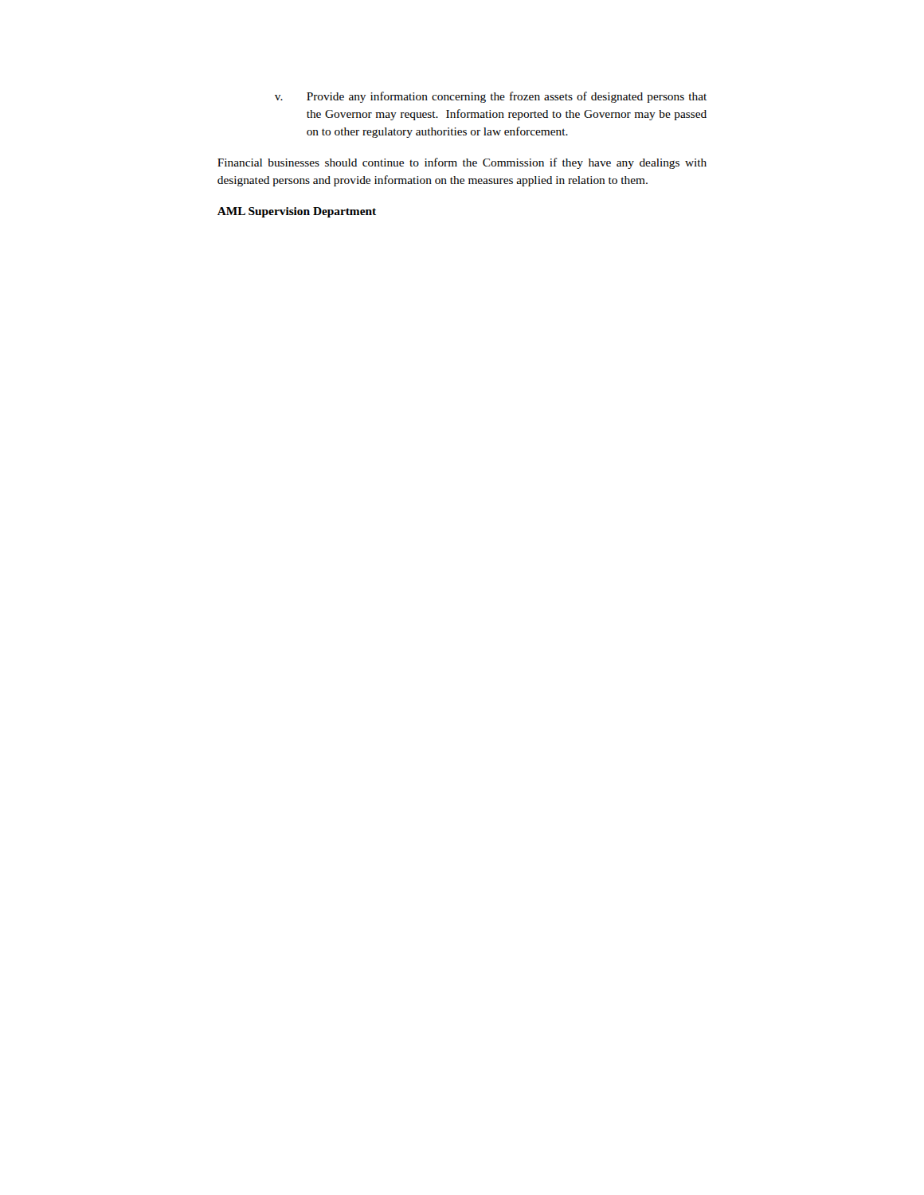v.
Provide any information concerning the frozen assets of designated persons that the Governor may request. Information reported to the Governor may be passed on to other regulatory authorities or law enforcement.
Financial businesses should continue to inform the Commission if they have any dealings with designated persons and provide information on the measures applied in relation to them.
AML Supervision Department